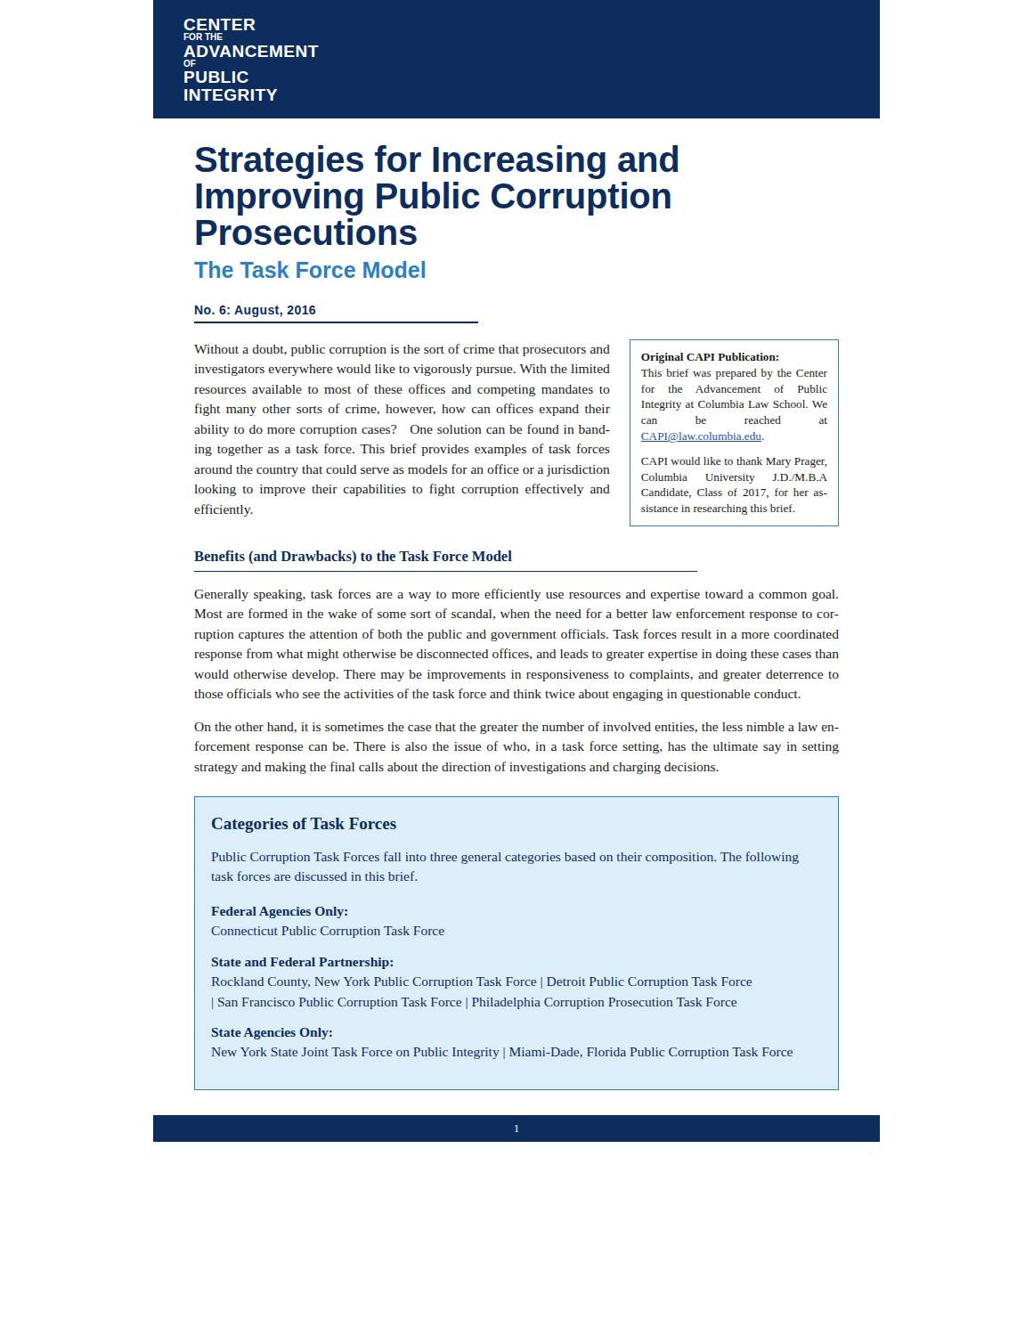Center for the Advancement of Public Integrity
Strategies for Increasing and Improving Public Corruption Prosecutions
The Task Force Model
No. 6: August, 2016
Without a doubt, public corruption is the sort of crime that prosecutors and investigators everywhere would like to vigorously pursue. With the limited resources available to most of these offices and competing mandates to fight many other sorts of crime, however, how can offices expand their ability to do more corruption cases? One solution can be found in banding together as a task force. This brief provides examples of task forces around the country that could serve as models for an office or a jurisdiction looking to improve their capabilities to fight corruption effectively and efficiently.
Original CAPI Publication:
This brief was prepared by the Center for the Advancement of Public Integrity at Columbia Law School. We can be reached at CAPI@law.columbia.edu.
CAPI would like to thank Mary Prager, Columbia University J.D./M.B.A Candidate, Class of 2017, for her assistance in researching this brief.
Benefits (and Drawbacks) to the Task Force Model
Generally speaking, task forces are a way to more efficiently use resources and expertise toward a common goal. Most are formed in the wake of some sort of scandal, when the need for a better law enforcement response to corruption captures the attention of both the public and government officials. Task forces result in a more coordinated response from what might otherwise be disconnected offices, and leads to greater expertise in doing these cases than would otherwise develop. There may be improvements in responsiveness to complaints, and greater deterrence to those officials who see the activities of the task force and think twice about engaging in questionable conduct.
On the other hand, it is sometimes the case that the greater the number of involved entities, the less nimble a law enforcement response can be. There is also the issue of who, in a task force setting, has the ultimate say in setting strategy and making the final calls about the direction of investigations and charging decisions.
Categories of Task Forces
Public Corruption Task Forces fall into three general categories based on their composition. The following task forces are discussed in this brief.
Federal Agencies Only:
Connecticut Public Corruption Task Force
State and Federal Partnership:
Rockland County, New York Public Corruption Task Force | Detroit Public Corruption Task Force
| San Francisco Public Corruption Task Force | Philadelphia Corruption Prosecution Task Force
State Agencies Only:
New York State Joint Task Force on Public Integrity | Miami-Dade, Florida Public Corruption Task Force
1